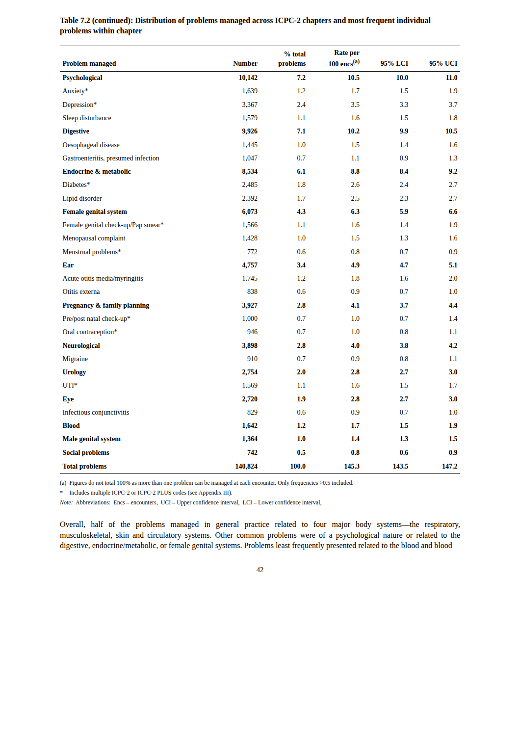Table 7.2 (continued): Distribution of problems managed across ICPC-2 chapters and most frequent individual problems within chapter
| Problem managed | Number | % total problems | Rate per 100 encs (a) | 95% LCI | 95% UCI |
| --- | --- | --- | --- | --- | --- |
| Psychological | 10,142 | 7.2 | 10.5 | 10.0 | 11.0 |
| Anxiety* | 1,639 | 1.2 | 1.7 | 1.5 | 1.9 |
| Depression* | 3,367 | 2.4 | 3.5 | 3.3 | 3.7 |
| Sleep disturbance | 1,579 | 1.1 | 1.6 | 1.5 | 1.8 |
| Digestive | 9,926 | 7.1 | 10.2 | 9.9 | 10.5 |
| Oesophageal disease | 1,445 | 1.0 | 1.5 | 1.4 | 1.6 |
| Gastroenteritis, presumed infection | 1,047 | 0.7 | 1.1 | 0.9 | 1.3 |
| Endocrine & metabolic | 8,534 | 6.1 | 8.8 | 8.4 | 9.2 |
| Diabetes* | 2,485 | 1.8 | 2.6 | 2.4 | 2.7 |
| Lipid disorder | 2,392 | 1.7 | 2.5 | 2.3 | 2.7 |
| Female genital system | 6,073 | 4.3 | 6.3 | 5.9 | 6.6 |
| Female genital check-up/Pap smear* | 1,566 | 1.1 | 1.6 | 1.4 | 1.9 |
| Menopausal complaint | 1,428 | 1.0 | 1.5 | 1.3 | 1.6 |
| Menstrual problems* | 772 | 0.6 | 0.8 | 0.7 | 0.9 |
| Ear | 4,757 | 3.4 | 4.9 | 4.7 | 5.1 |
| Acute otitis media/myringitis | 1,745 | 1.2 | 1.8 | 1.6 | 2.0 |
| Otitis externa | 838 | 0.6 | 0.9 | 0.7 | 1.0 |
| Pregnancy & family planning | 3,927 | 2.8 | 4.1 | 3.7 | 4.4 |
| Pre/post natal check-up* | 1,000 | 0.7 | 1.0 | 0.7 | 1.4 |
| Oral contraception* | 946 | 0.7 | 1.0 | 0.8 | 1.1 |
| Neurological | 3,898 | 2.8 | 4.0 | 3.8 | 4.2 |
| Migraine | 910 | 0.7 | 0.9 | 0.8 | 1.1 |
| Urology | 2,754 | 2.0 | 2.8 | 2.7 | 3.0 |
| UTI* | 1,569 | 1.1 | 1.6 | 1.5 | 1.7 |
| Eye | 2,720 | 1.9 | 2.8 | 2.7 | 3.0 |
| Infectious conjunctivitis | 829 | 0.6 | 0.9 | 0.7 | 1.0 |
| Blood | 1,642 | 1.2 | 1.7 | 1.5 | 1.9 |
| Male genital system | 1,364 | 1.0 | 1.4 | 1.3 | 1.5 |
| Social problems | 742 | 0.5 | 0.8 | 0.6 | 0.9 |
| Total problems | 140,824 | 100.0 | 145.3 | 143.5 | 147.2 |
(a) Figures do not total 100% as more than one problem can be managed at each encounter. Only frequencies >0.5 included.
*Includes multiple ICPC-2 or ICPC-2 PLUS codes (see Appendix III).
Note: Abbreviations: Encs – encounters, UCI – Upper confidence interval, LCI – Lower confidence interval,
Overall, half of the problems managed in general practice related to four major body systems—the respiratory, musculoskeletal, skin and circulatory systems. Other common problems were of a psychological nature or related to the digestive, endocrine/metabolic, or female genital systems. Problems least frequently presented related to the blood and blood
42